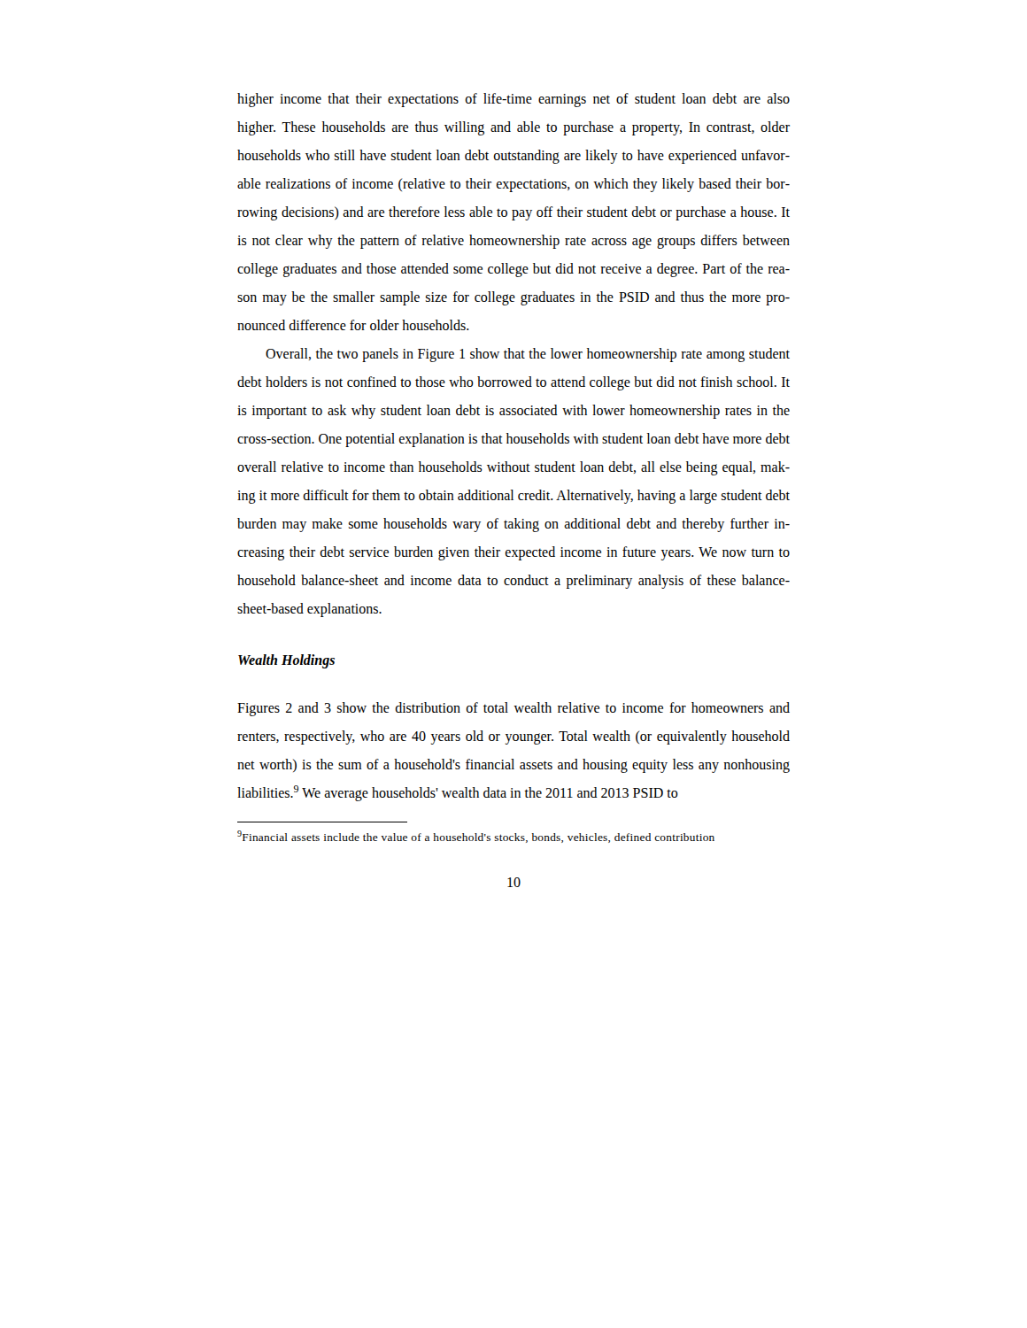higher income that their expectations of life-time earnings net of student loan debt are also higher. These households are thus willing and able to purchase a property, In contrast, older households who still have student loan debt outstanding are likely to have experienced unfavorable realizations of income (relative to their expectations, on which they likely based their borrowing decisions) and are therefore less able to pay off their student debt or purchase a house. It is not clear why the pattern of relative homeownership rate across age groups differs between college graduates and those attended some college but did not receive a degree. Part of the reason may be the smaller sample size for college graduates in the PSID and thus the more pronounced difference for older households.
Overall, the two panels in Figure 1 show that the lower homeownership rate among student debt holders is not confined to those who borrowed to attend college but did not finish school. It is important to ask why student loan debt is associated with lower homeownership rates in the cross-section. One potential explanation is that households with student loan debt have more debt overall relative to income than households without student loan debt, all else being equal, making it more difficult for them to obtain additional credit. Alternatively, having a large student debt burden may make some households wary of taking on additional debt and thereby further increasing their debt service burden given their expected income in future years. We now turn to household balance-sheet and income data to conduct a preliminary analysis of these balance-sheet-based explanations.
Wealth Holdings
Figures 2 and 3 show the distribution of total wealth relative to income for homeowners and renters, respectively, who are 40 years old or younger. Total wealth (or equivalently household net worth) is the sum of a household's financial assets and housing equity less any nonhousing liabilities.9 We average households' wealth data in the 2011 and 2013 PSID to
9Financial assets include the value of a household's stocks, bonds, vehicles, defined contribution
10